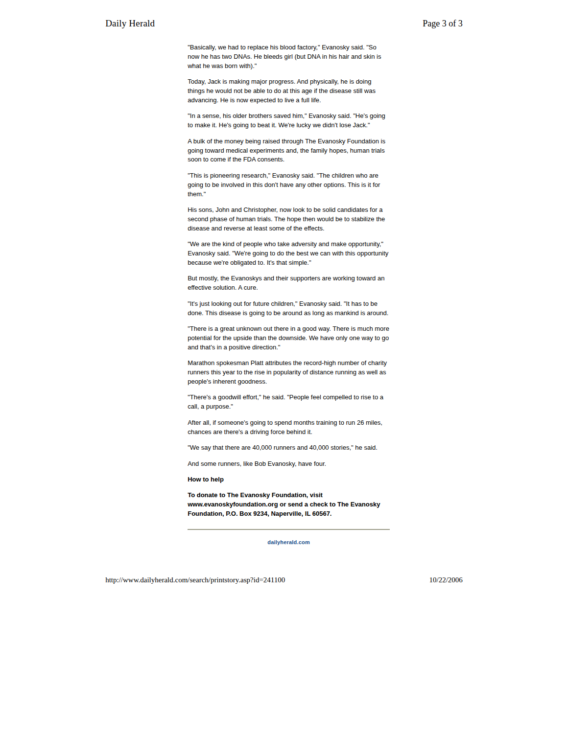Daily Herald
Page 3 of 3
"Basically, we had to replace his blood factory," Evanosky said. "So now he has two DNAs. He bleeds girl (but DNA in his hair and skin is what he was born with)."
Today, Jack is making major progress. And physically, he is doing things he would not be able to do at this age if the disease still was advancing. He is now expected to live a full life.
"In a sense, his older brothers saved him," Evanosky said. "He's going to make it. He's going to beat it. We're lucky we didn't lose Jack."
A bulk of the money being raised through The Evanosky Foundation is going toward medical experiments and, the family hopes, human trials soon to come if the FDA consents.
"This is pioneering research," Evanosky said. "The children who are going to be involved in this don't have any other options. This is it for them."
His sons, John and Christopher, now look to be solid candidates for a second phase of human trials. The hope then would be to stabilize the disease and reverse at least some of the effects.
"We are the kind of people who take adversity and make opportunity," Evanosky said. "We're going to do the best we can with this opportunity because we're obligated to. It's that simple."
But mostly, the Evanoskys and their supporters are working toward an effective solution. A cure.
"It's just looking out for future children," Evanosky said. "It has to be done. This disease is going to be around as long as mankind is around.
"There is a great unknown out there in a good way. There is much more potential for the upside than the downside. We have only one way to go and that's in a positive direction."
Marathon spokesman Platt attributes the record-high number of charity runners this year to the rise in popularity of distance running as well as people's inherent goodness.
"There's a goodwill effort," he said. "People feel compelled to rise to a call, a purpose."
After all, if someone's going to spend months training to run 26 miles, chances are there's a driving force behind it.
"We say that there are 40,000 runners and 40,000 stories," he said.
And some runners, like Bob Evanosky, have four.
How to help
To donate to The Evanosky Foundation, visit www.evanoskyfoundation.org or send a check to The Evanosky Foundation, P.O. Box 9234, Naperville, IL 60567.
dailyherald.com
http://www.dailyherald.com/search/printstory.asp?id=241100
10/22/2006